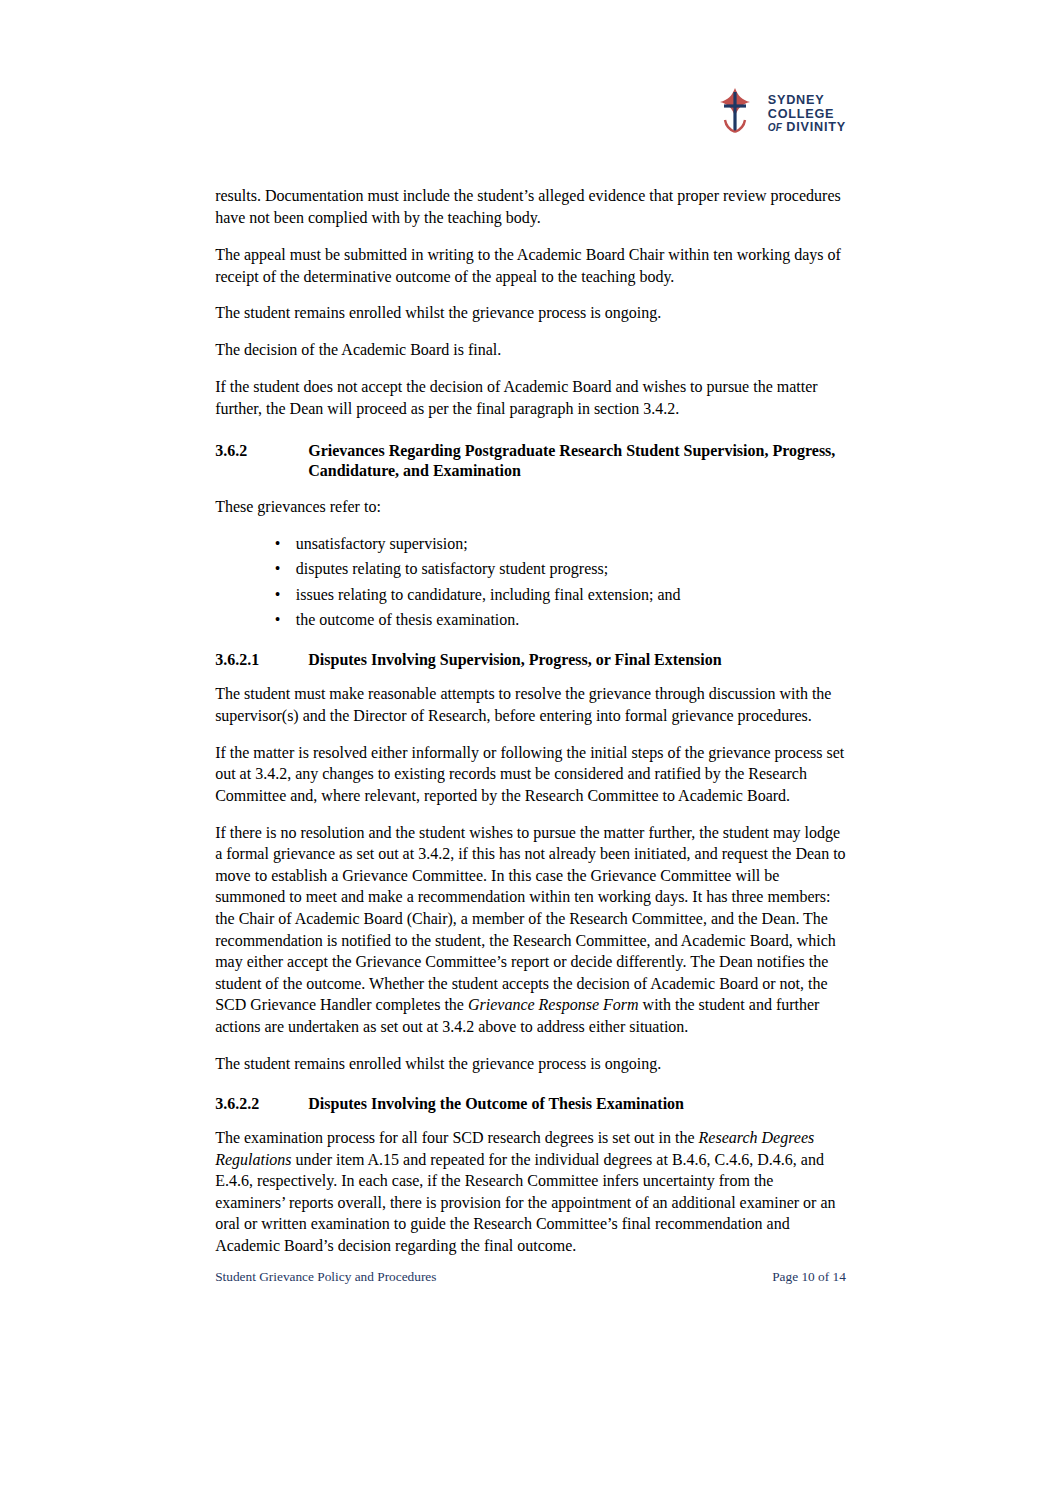SYDNEY
COLLEGE
OF DIVINITY
results. Documentation must include the student’s alleged evidence that proper review procedures have not been complied with by the teaching body.
The appeal must be submitted in writing to the Academic Board Chair within ten working days of receipt of the determinative outcome of the appeal to the teaching body.
The student remains enrolled whilst the grievance process is ongoing.
The decision of the Academic Board is final.
If the student does not accept the decision of Academic Board and wishes to pursue the matter further, the Dean will proceed as per the final paragraph in section 3.4.2.
3.6.2 Grievances Regarding Postgraduate Research Student Supervision, Progress, Candidature, and Examination
These grievances refer to:
unsatisfactory supervision;
disputes relating to satisfactory student progress;
issues relating to candidature, including final extension; and
the outcome of thesis examination.
3.6.2.1 Disputes Involving Supervision, Progress, or Final Extension
The student must make reasonable attempts to resolve the grievance through discussion with the supervisor(s) and the Director of Research, before entering into formal grievance procedures.
If the matter is resolved either informally or following the initial steps of the grievance process set out at 3.4.2, any changes to existing records must be considered and ratified by the Research Committee and, where relevant, reported by the Research Committee to Academic Board.
If there is no resolution and the student wishes to pursue the matter further, the student may lodge a formal grievance as set out at 3.4.2, if this has not already been initiated, and request the Dean to move to establish a Grievance Committee. In this case the Grievance Committee will be summoned to meet and make a recommendation within ten working days. It has three members: the Chair of Academic Board (Chair), a member of the Research Committee, and the Dean. The recommendation is notified to the student, the Research Committee, and Academic Board, which may either accept the Grievance Committee’s report or decide differently. The Dean notifies the student of the outcome. Whether the student accepts the decision of Academic Board or not, the SCD Grievance Handler completes the Grievance Response Form with the student and further actions are undertaken as set out at 3.4.2 above to address either situation.
The student remains enrolled whilst the grievance process is ongoing.
3.6.2.2 Disputes Involving the Outcome of Thesis Examination
The examination process for all four SCD research degrees is set out in the Research Degrees Regulations under item A.15 and repeated for the individual degrees at B.4.6, C.4.6, D.4.6, and E.4.6, respectively. In each case, if the Research Committee infers uncertainty from the examiners’ reports overall, there is provision for the appointment of an additional examiner or an oral or written examination to guide the Research Committee’s final recommendation and Academic Board’s decision regarding the final outcome.
Student Grievance Policy and Procedures Page 10 of 14